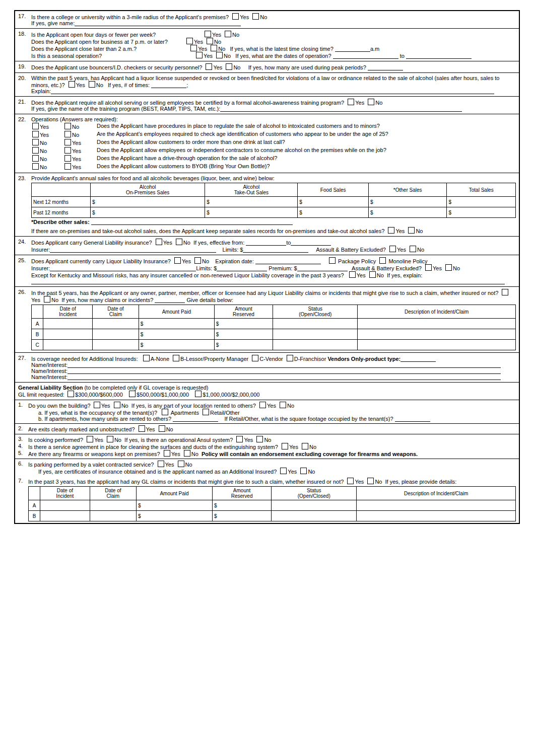17.
Is there a college or university within a 3-mile radius of the Applicant's premises? Yes No
If yes, give name:
18.
Is the Applicant open four days or fewer per week? Yes No
Does the Applicant open for business at 7 p.m. or later? Yes No
Does the Applicant close later than 2 a.m.? Yes No If yes, what is the latest time closing time? a.m
Is this a seasonal operation? Yes No If yes, what are the dates of operation? to
19.
Does the Applicant use bouncers/I.D. checkers or security personnel? Yes No If yes, how many are used during peak periods?
20.
Within the past 5 years, has Applicant had a liquor license suspended or revoked or been fined/cited for violations of a law or ordinance related to the sale of alcohol (sales after hours, sales to minors, etc.)? Yes No If yes, # of times: ;
Explain:
21.
Does the Applicant require all alcohol serving or selling employees be certified by a formal alcohol-awareness training program? Yes No
If yes, give the name of the training program (BEST, RAMP, TIPS, TAM, etc.):
22.
Operations (Answers are required):
| Yes | No | Does the Applicant have procedures in place to regulate the sale of alcohol to intoxicated customers and to minors? |
| Yes | No | Are the Applicant's employees required to check age identification of customers who appear to be under the age of 25? |
| No | Yes | Does the Applicant allow customers to order more than one drink at last call? |
| No | Yes | Does the Applicant allow employees or independent contractors to consume alcohol on the premises while on the job? |
| No | Yes | Does the Applicant have a drive-through operation for the sale of alcohol? |
| No | Yes | Does the Applicant allow customers to BYOB (Bring Your Own Bottle)? |
23.
Provide Applicant's annual sales for food and all alcoholic beverages (liquor, beer, and wine) below:
| | Alcohol On-Premises Sales | Alcohol Take-Out Sales | Food Sales | *Other Sales | Total Sales |
| --- | --- | --- | --- | --- | --- |
| Next 12 months | $ | $ | $ | $ | $ |
| Past 12 months | $ | $ | $ | $ | $ |
*Describe other sales:
If there are on-premises and take-out alcohol sales, does the Applicant keep separate sales records for on-premises and take-out alcohol sales? Yes No
24.
Does Applicant carry General Liability insurance? Yes No If yes, effective from: to
Insurer: Limits: $ Assault & Battery Excluded? Yes No
25.
Does Applicant currently carry Liquor Liability Insurance? Yes No Expiration date: Package Policy Monoline Policy
Insurer: Limits: $ Premium: $ Assault & Battery Excluded? Yes No
Except for Kentucky and Missouri risks, has any insurer cancelled or non-renewed Liquor Liability coverage in the past 3 years? Yes No If yes, explain:
26.
In the past 5 years, has the Applicant or any owner, partner, member, officer or licensee had any Liquor Liability claims or incidents that might give rise to such a claim, whether insured or not? Yes No If yes, how many claims or incidents? Give details below:
| | Date of Incident | Date of Claim | Amount Paid | Amount Reserved | Status (Open/Closed) | Description of Incident/Claim |
| --- | --- | --- | --- | --- | --- | --- |
| A | | | $ | $ | | |
| B | | | $ | $ | | |
| C | | | $ | $ | | |
27.
Is coverage needed for Additional Insureds: A-None B-Lessor/Property Manager C-Vendor D-Franchisor Vendors Only-product type:
Name/Interest:
Name/Interest:
Name/Interest:
General Liability Section (to be completed only if GL coverage is requested)
GL limit requested: $300,000/$600,000 $500,000/$1,000,000 $1,000,000/$2,000,000
1.
Do you own the building? Yes No If yes, is any part of your location rented to others? Yes No
a. If yes, what is the occupancy of the tenant(s)? Apartments Retail/Other
b. If apartments, how many units are rented to others? If Retail/Other, what is the square footage occupied by the tenant(s)?
2.
Are exits clearly marked and unobstructed? Yes No
3.
Is cooking performed? Yes No If yes, is there an operational Ansul system? Yes No
4.
Is there a service agreement in place for cleaning the surfaces and ducts of the extinguishing system? Yes No
5.
Are there any firearms or weapons kept on premises? Yes No Policy will contain an endorsement excluding coverage for firearms and weapons.
6.
Is parking performed by a valet contracted service? Yes No
If yes, are certificates of insurance obtained and is the applicant named as an Additional Insured? Yes No
7.
In the past 3 years, has the applicant had any GL claims or incidents that might give rise to such a claim, whether insured or not? Yes No If yes, please provide details:
| | Date of Incident | Date of Claim | Amount Paid | Amount Reserved | Status (Open/Closed) | Description of Incident/Claim |
| --- | --- | --- | --- | --- | --- | --- |
| A | | | $ | $ | | |
| B | | | $ | $ | | |